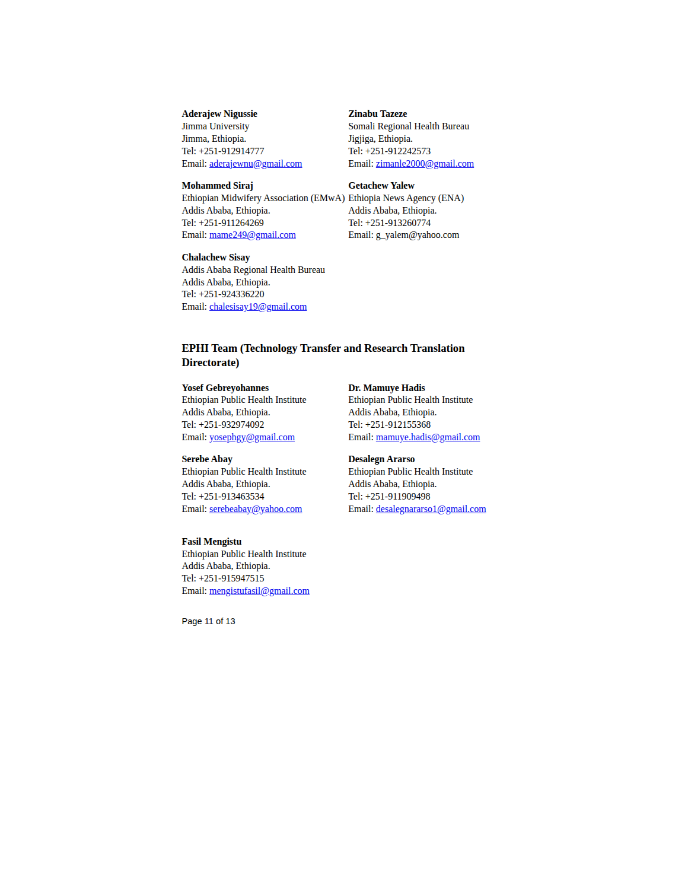| Aderajew Nigussie Jimma University Jimma, Ethiopia. Tel: +251-912914777 Email: aderajewnu@gmail.com | Zinabu Tazeze Somali Regional Health Bureau Jigjiga, Ethiopia. Tel: +251-912242573 Email: zimanle2000@gmail.com |
| Mohammed Siraj Ethiopian Midwifery Association (EMwA) Addis Ababa, Ethiopia. Tel: +251-911264269 Email: mame249@gmail.com | Getachew Yalew Ethiopia News Agency (ENA) Addis Ababa, Ethiopia. Tel: +251-913260774 Email: g_yalem@yahoo.com |
| Chalachew Sisay Addis Ababa Regional Health Bureau Addis Ababa, Ethiopia. Tel: +251-924336220 Email: chalesisay19@gmail.com | |
EPHI Team (Technology Transfer and Research Translation Directorate)
| Yosef Gebreyohannes Ethiopian Public Health Institute Addis Ababa, Ethiopia. Tel: +251-932974092 Email: yosephgy@gmail.com | Dr. Mamuye Hadis Ethiopian Public Health Institute Addis Ababa, Ethiopia. Tel: +251-912155368 Email: mamuye.hadis@gmail.com |
| Serebe Abay Ethiopian Public Health Institute Addis Ababa, Ethiopia. Tel: +251-913463534 Email: serebeabay@yahoo.com | Desalegn Ararso Ethiopian Public Health Institute Addis Ababa, Ethiopia. Tel: +251-911909498 Email: desalegnararso1@gmail.com |
| Fasil Mengistu Ethiopian Public Health Institute Addis Ababa, Ethiopia. Tel: +251-915947515 Email: mengistufasil@gmail.com | |
Page 11 of 13